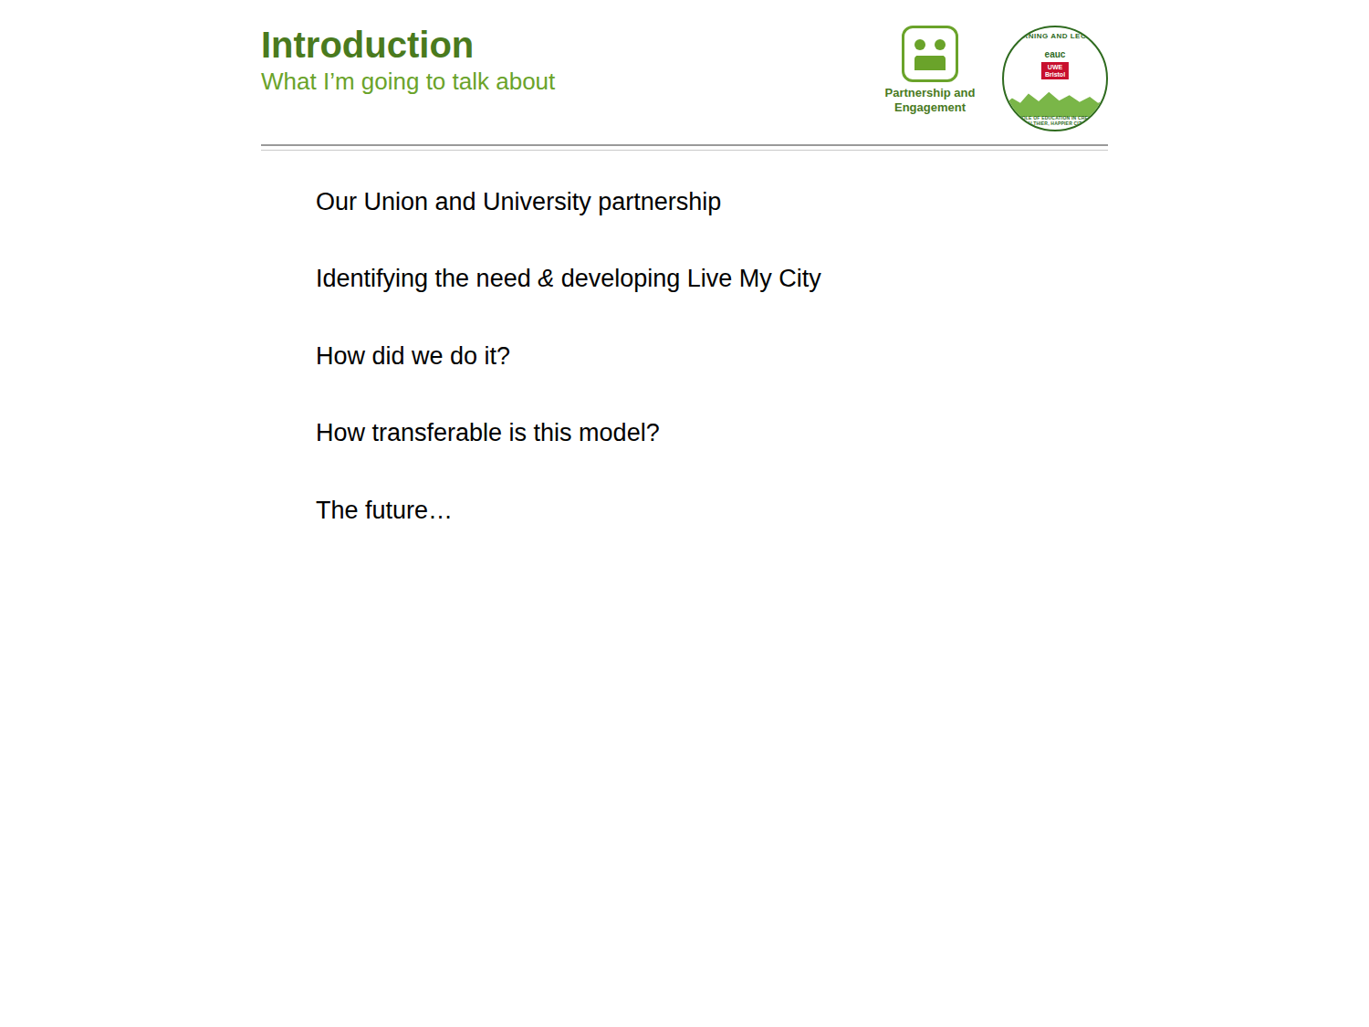Introduction
What I’m going to talk about
Partnership and
Engagement
LEARNING AND LEGACY
eauc
UWE
Bristol
THE ROLE OF EDUCATION IN CREATING HEALTHIER, HAPPIER CITIES
Our Union and University partnership
Identifying the need & developing Live My City
How did we do it?
How transferable is this model?
The future…